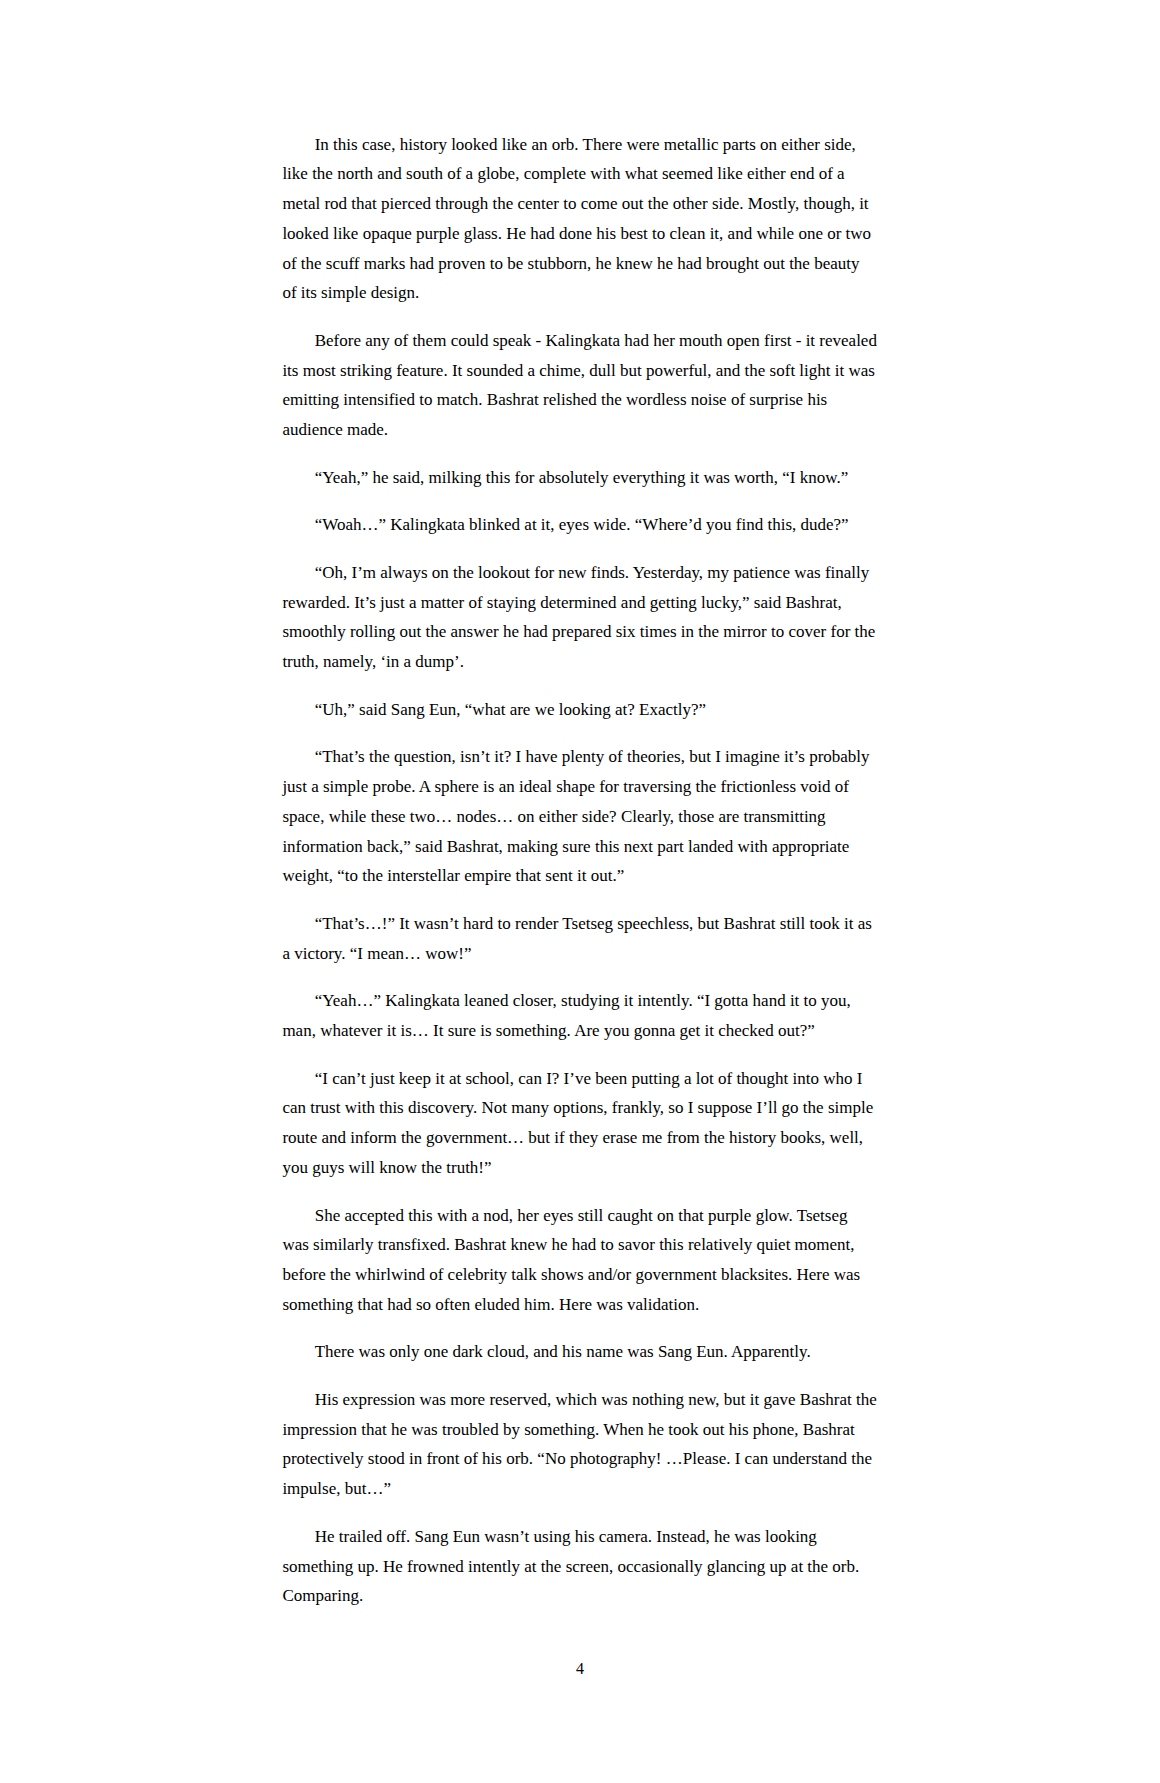In this case, history looked like an orb. There were metallic parts on either side, like the north and south of a globe, complete with what seemed like either end of a metal rod that pierced through the center to come out the other side. Mostly, though, it looked like opaque purple glass. He had done his best to clean it, and while one or two of the scuff marks had proven to be stubborn, he knew he had brought out the beauty of its simple design.
Before any of them could speak - Kalingkata had her mouth open first - it revealed its most striking feature. It sounded a chime, dull but powerful, and the soft light it was emitting intensified to match. Bashrat relished the wordless noise of surprise his audience made.
“Yeah,” he said, milking this for absolutely everything it was worth, “I know.”
“Woah…” Kalingkata blinked at it, eyes wide. “Where’d you find this, dude?”
“Oh, I’m always on the lookout for new finds. Yesterday, my patience was finally rewarded. It’s just a matter of staying determined and getting lucky,” said Bashrat, smoothly rolling out the answer he had prepared six times in the mirror to cover for the truth, namely, ‘in a dump’.
“Uh,” said Sang Eun, “what are we looking at? Exactly?”
“That’s the question, isn’t it? I have plenty of theories, but I imagine it’s probably just a simple probe. A sphere is an ideal shape for traversing the frictionless void of space, while these two… nodes… on either side? Clearly, those are transmitting information back,” said Bashrat, making sure this next part landed with appropriate weight, “to the interstellar empire that sent it out.”
“That’s…!” It wasn’t hard to render Tsetseg speechless, but Bashrat still took it as a victory. “I mean… wow!”
“Yeah…” Kalingkata leaned closer, studying it intently. “I gotta hand it to you, man, whatever it is… It sure is something. Are you gonna get it checked out?”
“I can’t just keep it at school, can I? I’ve been putting a lot of thought into who I can trust with this discovery. Not many options, frankly, so I suppose I’ll go the simple route and inform the government… but if they erase me from the history books, well, you guys will know the truth!”
She accepted this with a nod, her eyes still caught on that purple glow. Tsetseg was similarly transfixed. Bashrat knew he had to savor this relatively quiet moment, before the whirlwind of celebrity talk shows and/or government blacksites. Here was something that had so often eluded him. Here was validation.
There was only one dark cloud, and his name was Sang Eun. Apparently.
His expression was more reserved, which was nothing new, but it gave Bashrat the impression that he was troubled by something. When he took out his phone, Bashrat protectively stood in front of his orb. “No photography! …Please. I can understand the impulse, but…”
He trailed off. Sang Eun wasn’t using his camera. Instead, he was looking something up. He frowned intently at the screen, occasionally glancing up at the orb. Comparing.
4